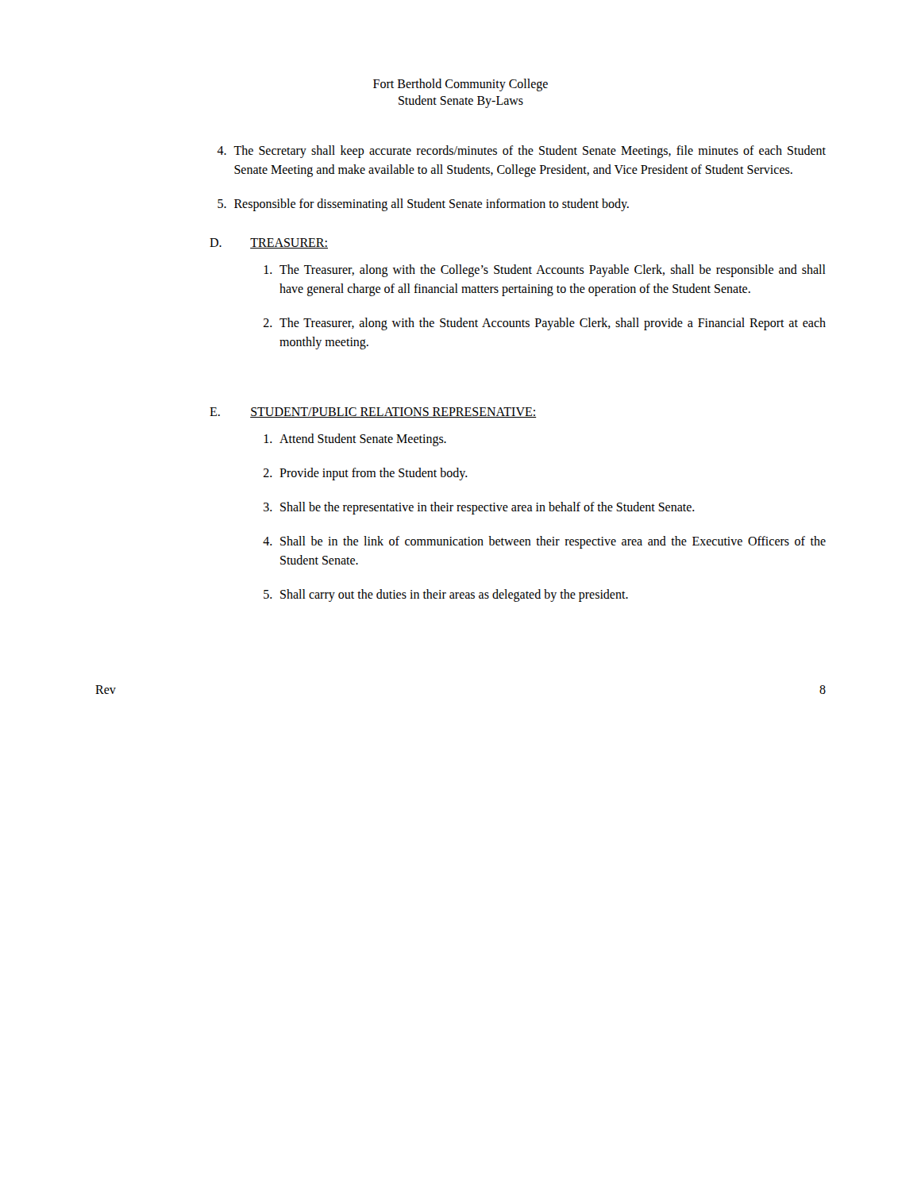Fort Berthold Community College
Student Senate By-Laws
The Secretary shall keep accurate records/minutes of the Student Senate Meetings, file minutes of each Student Senate Meeting and make available to all Students, College President, and Vice President of Student Services.
Responsible for disseminating all Student Senate information to student body.
D. TREASURER:
The Treasurer, along with the College’s Student Accounts Payable Clerk, shall be responsible and shall have general charge of all financial matters pertaining to the operation of the Student Senate.
The Treasurer, along with the Student Accounts Payable Clerk, shall provide a Financial Report at each monthly meeting.
E. STUDENT/PUBLIC RELATIONS REPRESENATIVE:
Attend Student Senate Meetings.
Provide input from the Student body.
Shall be the representative in their respective area in behalf of the Student Senate.
Shall be in the link of communication between their respective area and the Executive Officers of the Student Senate.
Shall carry out the duties in their areas as delegated by the president.
Rev 8